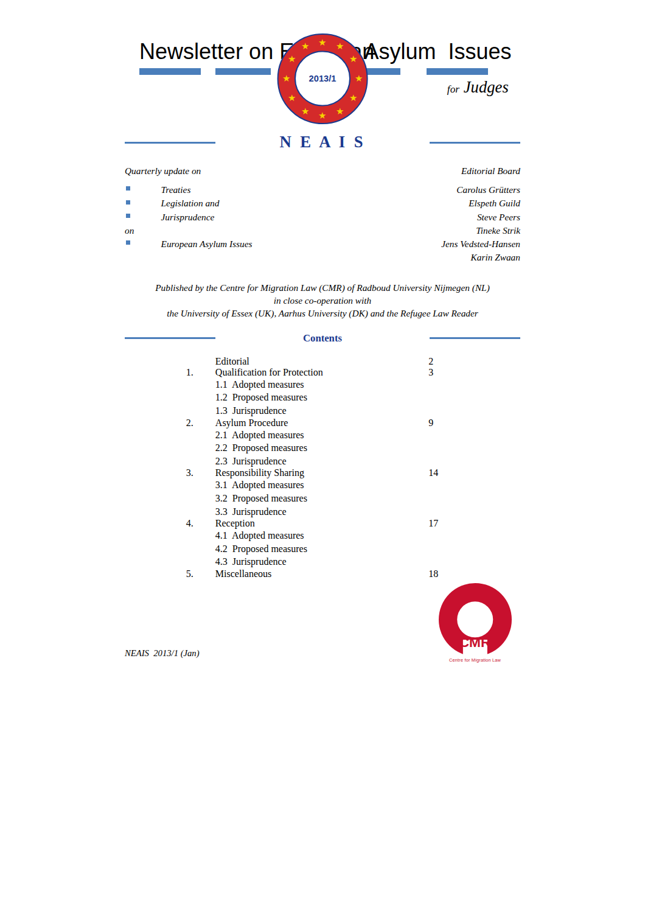Newsletter on European
Asylum Issues
for Judges
★ ★ ★ ★ ★ ★ ★ ★ ★ ★ ★ ★
2013/1
N E A I S
| Quarterly update on | Editorial Board |
| Treaties Legislation and Jurisprudence on European Asylum Issues | Carolus Grütters Elspeth Guild Steve Peers Tineke Strik Jens Vedsted-Hansen Karin Zwaan |
Published by the Centre for Migration Law (CMR) of Radboud University Nijmegen (NL)
in close co-operation with
the University of Essex (UK), Aarhus University (DK) and the Refugee Law Reader
Contents
| | Editorial | 2 |
| 1. | Qualification for Protection 1.1 Adopted measures 1.2 Proposed measures 1.3 Jurisprudence | 3 |
| 2. | Asylum Procedure 2.1 Adopted measures 2.2 Proposed measures 2.3 Jurisprudence | 9 |
| 3. | Responsibility Sharing 3.1 Adopted measures 3.2 Proposed measures 3.3 Jurisprudence | 14 |
| 4. | Reception 4.1 Adopted measures 4.2 Proposed measures 4.3 Jurisprudence | 17 |
| 5. | Miscellaneous | 18 |
NEAIS 2013/1 (Jan)
CMR
Centre for Migration Law